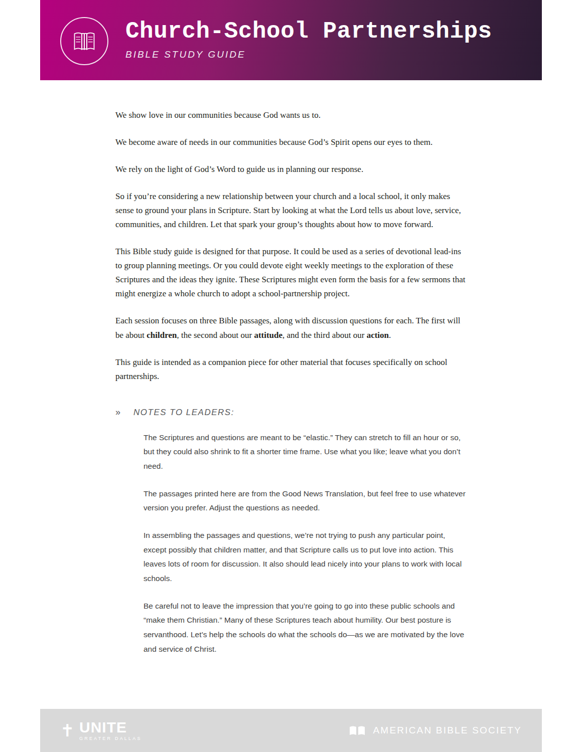Church-School Partnerships
BIBLE STUDY GUIDE
We show love in our communities because God wants us to.
We become aware of needs in our communities because God’s Spirit opens our eyes to them.
We rely on the light of God’s Word to guide us in planning our response.
So if you’re considering a new relationship between your church and a local school, it only makes sense to ground your plans in Scripture. Start by looking at what the Lord tells us about love, service, communities, and children. Let that spark your group’s thoughts about how to move forward.
This Bible study guide is designed for that purpose. It could be used as a series of devotional lead-ins to group planning meetings. Or you could devote eight weekly meetings to the exploration of these Scriptures and the ideas they ignite. These Scriptures might even form the basis for a few sermons that might energize a whole church to adopt a school-partnership project.
Each session focuses on three Bible passages, along with discussion questions for each. The first will be about children, the second about our attitude, and the third about our action.
This guide is intended as a companion piece for other material that focuses specifically on school partnerships.
»
Notes to Leaders:
The Scriptures and questions are meant to be “elastic.” They can stretch to fill an hour or so, but they could also shrink to fit a shorter time frame. Use what you like; leave what you don’t need.
The passages printed here are from the Good News Translation, but feel free to use whatever version you prefer. Adjust the questions as needed.
In assembling the passages and questions, we’re not trying to push any particular point, except possibly that children matter, and that Scripture calls us to put love into action. This leaves lots of room for discussion. It also should lead nicely into your plans to work with local schools.
Be careful not to leave the impression that you’re going to go into these public schools and “make them Christian.” Many of these Scriptures teach about humility. Our best posture is servanthood. Let’s help the schools do what the schools do—as we are motivated by the love and service of Christ.
✝ UNITE GREATER DALLAS
AMERICAN BIBLE SOCIETY